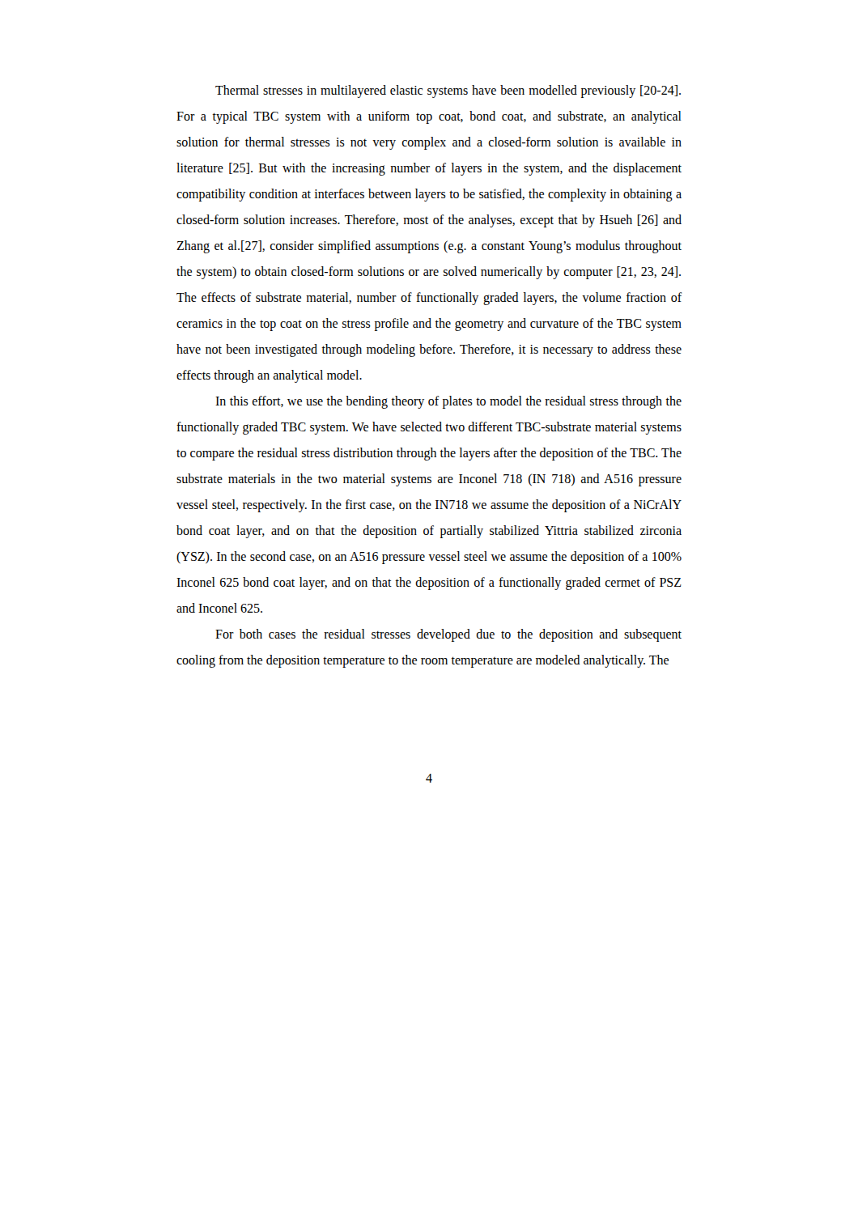Thermal stresses in multilayered elastic systems have been modelled previously [20-24]. For a typical TBC system with a uniform top coat, bond coat, and substrate, an analytical solution for thermal stresses is not very complex and a closed-form solution is available in literature [25]. But with the increasing number of layers in the system, and the displacement compatibility condition at interfaces between layers to be satisfied, the complexity in obtaining a closed-form solution increases. Therefore, most of the analyses, except that by Hsueh [26] and Zhang et al.[27], consider simplified assumptions (e.g. a constant Young’s modulus throughout the system) to obtain closed-form solutions or are solved numerically by computer [21, 23, 24]. The effects of substrate material, number of functionally graded layers, the volume fraction of ceramics in the top coat on the stress profile and the geometry and curvature of the TBC system have not been investigated through modeling before. Therefore, it is necessary to address these effects through an analytical model.
In this effort, we use the bending theory of plates to model the residual stress through the functionally graded TBC system. We have selected two different TBC-substrate material systems to compare the residual stress distribution through the layers after the deposition of the TBC. The substrate materials in the two material systems are Inconel 718 (IN 718) and A516 pressure vessel steel, respectively. In the first case, on the IN718 we assume the deposition of a NiCrAlY bond coat layer, and on that the deposition of partially stabilized Yittria stabilized zirconia (YSZ). In the second case, on an A516 pressure vessel steel we assume the deposition of a 100% Inconel 625 bond coat layer, and on that the deposition of a functionally graded cermet of PSZ and Inconel 625.
For both cases the residual stresses developed due to the deposition and subsequent cooling from the deposition temperature to the room temperature are modeled analytically. The
4